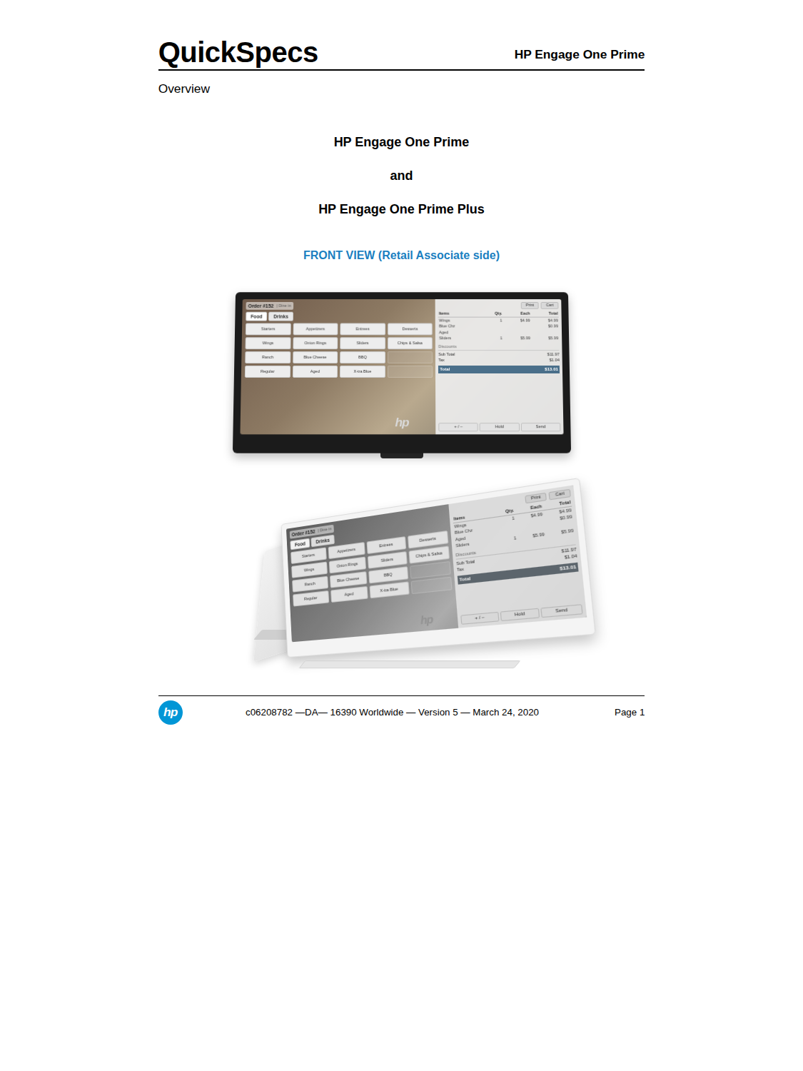QuickSpecs
HP Engage One Prime
Overview
HP Engage One Prime
and
HP Engage One Prime Plus
FRONT VIEW (Retail Associate side)
Order #152 | Dine in
Food
Drinks
Starters
Appetizers
Entrees
Desserts
Wings
Onion Rings
Sliders
Chips & Salsa
Ranch
Blue Cheese
BBQ
Regular
Aged
X-tra Blue
Print Cart
| Items | Qty. | Each | Total |
| --- | --- | --- | --- |
| Wings | 1 | $4.99 | $4.99 |
| Blue Chz | | | $0.99 |
| Aged | | | |
| Sliders | 1 | $5.99 | $5.99 |
Discounts
Sub Total$11.97
Tax$1.04
Total$13.01
+ / –
Hold
Send
hp
Order #152 | Dine in
Food
Drinks
Starters
Appetizers
Entrees
Desserts
Wings
Onion Rings
Sliders
Chips & Salsa
Ranch
Blue Cheese
BBQ
Regular
Aged
X-tra Blue
Print Cart
| Items | Qty. | Each | Total |
| --- | --- | --- | --- |
| Wings | 1 | $4.99 | $4.99 |
| Blue Chz | | | $0.99 |
| Aged | | | |
| Sliders | 1 | $5.99 | $5.99 |
Discounts
Sub Total$11.97
Tax$1.04
Total$13.01
+ / –
Hold
Send
hp
hp
c06208782 —DA— 16390 Worldwide — Version 5 — March 24, 2020
Page 1